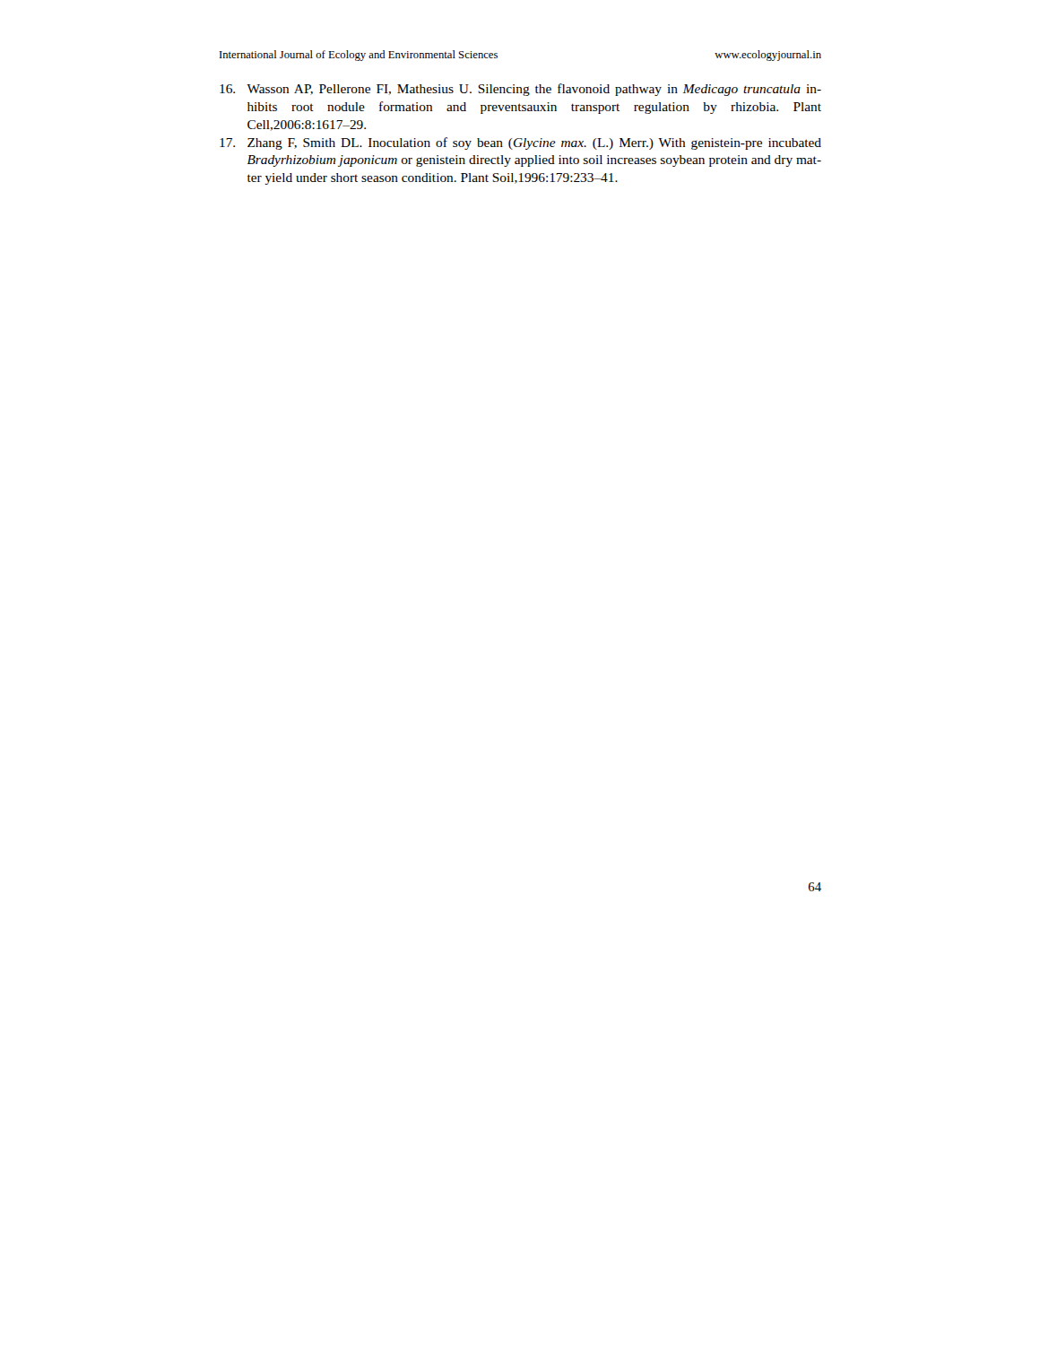International Journal of Ecology and Environmental Sciences
www.ecologyjournal.in
16. Wasson AP, Pellerone FI, Mathesius U. Silencing the flavonoid pathway in Medicago truncatula inhibits root nodule formation and preventsauxin transport regulation by rhizobia. Plant Cell,2006:8:1617–29.
17. Zhang F, Smith DL. Inoculation of soy bean (Glycine max. (L.) Merr.) With genistein-pre incubated Bradyrhizobium japonicum or genistein directly applied into soil increases soybean protein and dry matter yield under short season condition. Plant Soil,1996:179:233–41.
64